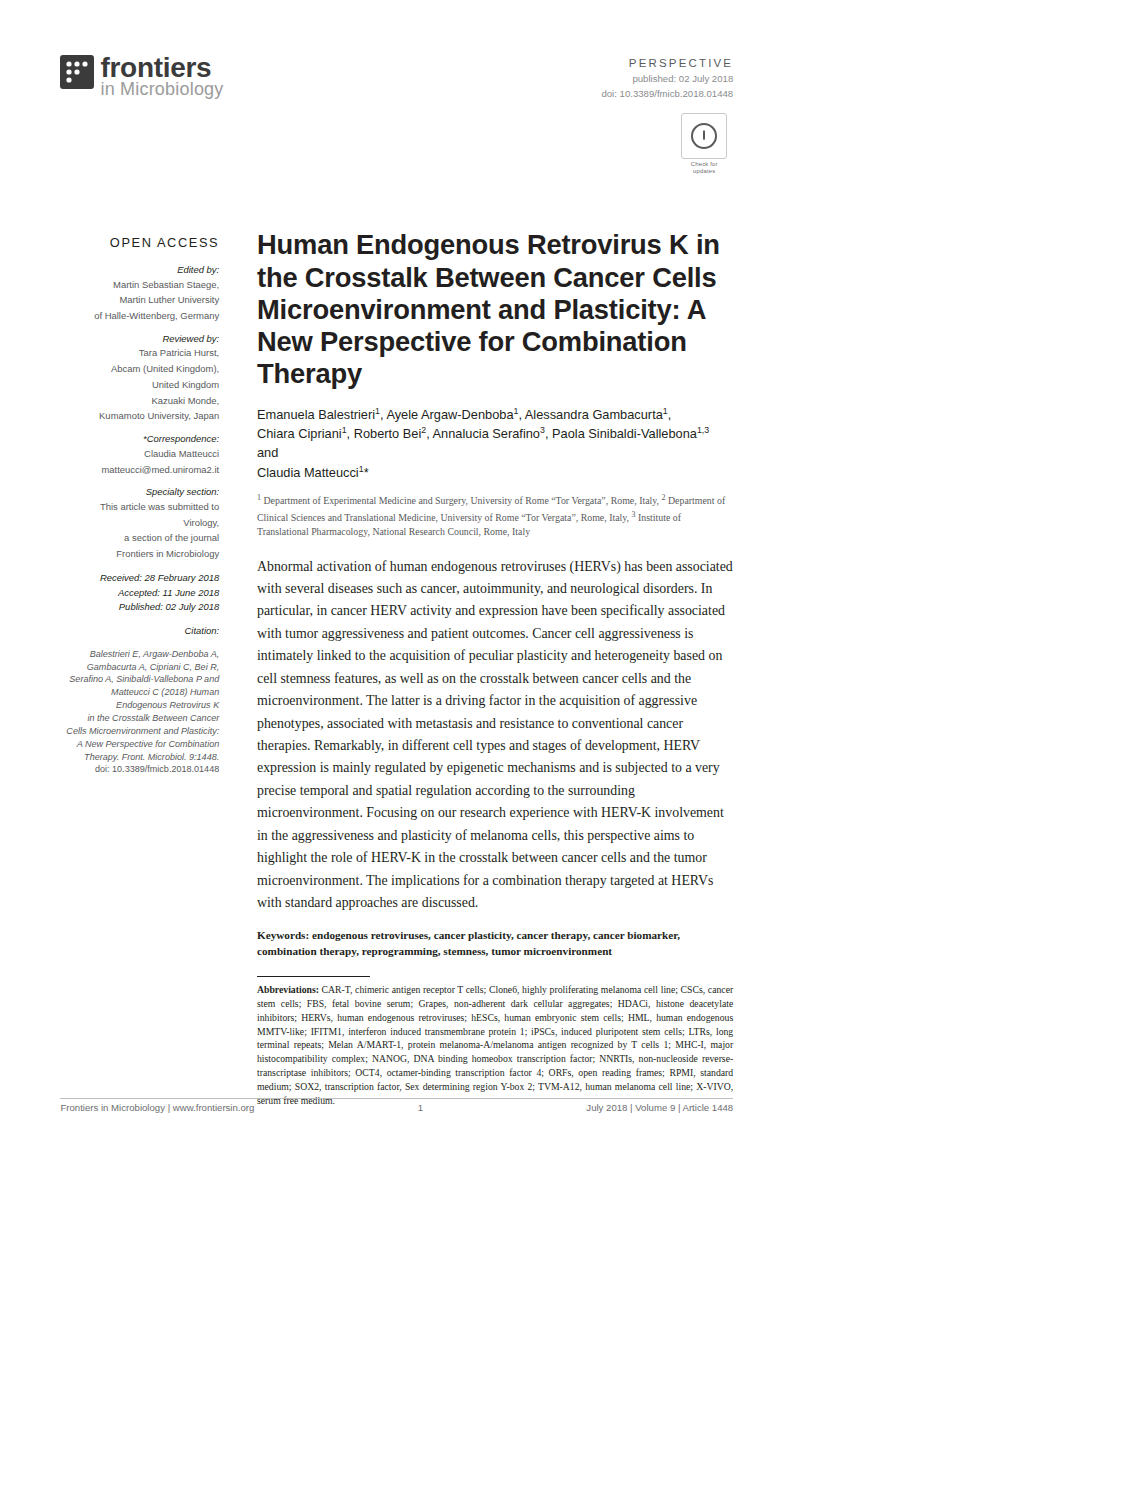frontiers in Microbiology
PERSPECTIVE
published: 02 July 2018
doi: 10.3389/fmicb.2018.01448
Check for
updates
Human Endogenous Retrovirus K in the Crosstalk Between Cancer Cells Microenvironment and Plasticity: A New Perspective for Combination Therapy
Emanuela Balestrieri1, Ayele Argaw-Denboba1, Alessandra Gambacurta1,
Chiara Cipriani1, Roberto Bei2, Annalucia Serafino3, Paola Sinibaldi-Vallebona1,3 and
Claudia Matteucci1*
1 Department of Experimental Medicine and Surgery, University of Rome “Tor Vergata”, Rome, Italy, 2 Department of Clinical Sciences and Translational Medicine, University of Rome “Tor Vergata”, Rome, Italy, 3 Institute of Translational Pharmacology, National Research Council, Rome, Italy
OPEN ACCESS
Edited by:
Martin Sebastian Staege,
Martin Luther University
of Halle-Wittenberg, Germany
Reviewed by:
Tara Patricia Hurst,
Abcam (United Kingdom),
United Kingdom
Kazuaki Monde,
Kumamoto University, Japan
*Correspondence:
Claudia Matteucci
matteucci@med.uniroma2.it
Specialty section:
This article was submitted to
Virology,
a section of the journal
Frontiers in Microbiology
Received: 28 February 2018
Accepted: 11 June 2018
Published: 02 July 2018
Citation:
Balestrieri E, Argaw-Denboba A,
Gambacurta A, Cipriani C, Bei R,
Serafino A, Sinibaldi-Vallebona P and
Matteucci C (2018) Human
Endogenous Retrovirus K
in the Crosstalk Between Cancer
Cells Microenvironment and Plasticity:
A New Perspective for Combination
Therapy. Front. Microbiol. 9:1448.
doi: 10.3389/fmicb.2018.01448
Abnormal activation of human endogenous retroviruses (HERVs) has been associated with several diseases such as cancer, autoimmunity, and neurological disorders. In particular, in cancer HERV activity and expression have been specifically associated with tumor aggressiveness and patient outcomes. Cancer cell aggressiveness is intimately linked to the acquisition of peculiar plasticity and heterogeneity based on cell stemness features, as well as on the crosstalk between cancer cells and the microenvironment. The latter is a driving factor in the acquisition of aggressive phenotypes, associated with metastasis and resistance to conventional cancer therapies. Remarkably, in different cell types and stages of development, HERV expression is mainly regulated by epigenetic mechanisms and is subjected to a very precise temporal and spatial regulation according to the surrounding microenvironment. Focusing on our research experience with HERV-K involvement in the aggressiveness and plasticity of melanoma cells, this perspective aims to highlight the role of HERV-K in the crosstalk between cancer cells and the tumor microenvironment. The implications for a combination therapy targeted at HERVs with standard approaches are discussed.
Keywords: endogenous retroviruses, cancer plasticity, cancer therapy, cancer biomarker, combination therapy, reprogramming, stemness, tumor microenvironment
Abbreviations: CAR-T, chimeric antigen receptor T cells; Clone6, highly proliferating melanoma cell line; CSCs, cancer stem cells; FBS, fetal bovine serum; Grapes, non-adherent dark cellular aggregates; HDACi, histone deacetylate inhibitors; HERVs, human endogenous retroviruses; hESCs, human embryonic stem cells; HML, human endogenous MMTV-like; IFITM1, interferon induced transmembrane protein 1; iPSCs, induced pluripotent stem cells; LTRs, long terminal repeats; Melan A/MART-1, protein melanoma-A/melanoma antigen recognized by T cells 1; MHC-I, major histocompatibility complex; NANOG, DNA binding homeobox transcription factor; NNRTIs, non-nucleoside reverse-transcriptase inhibitors; OCT4, octamer-binding transcription factor 4; ORFs, open reading frames; RPMI, standard medium; SOX2, transcription factor, Sex determining region Y-box 2; TVM-A12, human melanoma cell line; X-VIVO, serum free medium.
Frontiers in Microbiology | www.frontiersin.org
1
July 2018 | Volume 9 | Article 1448